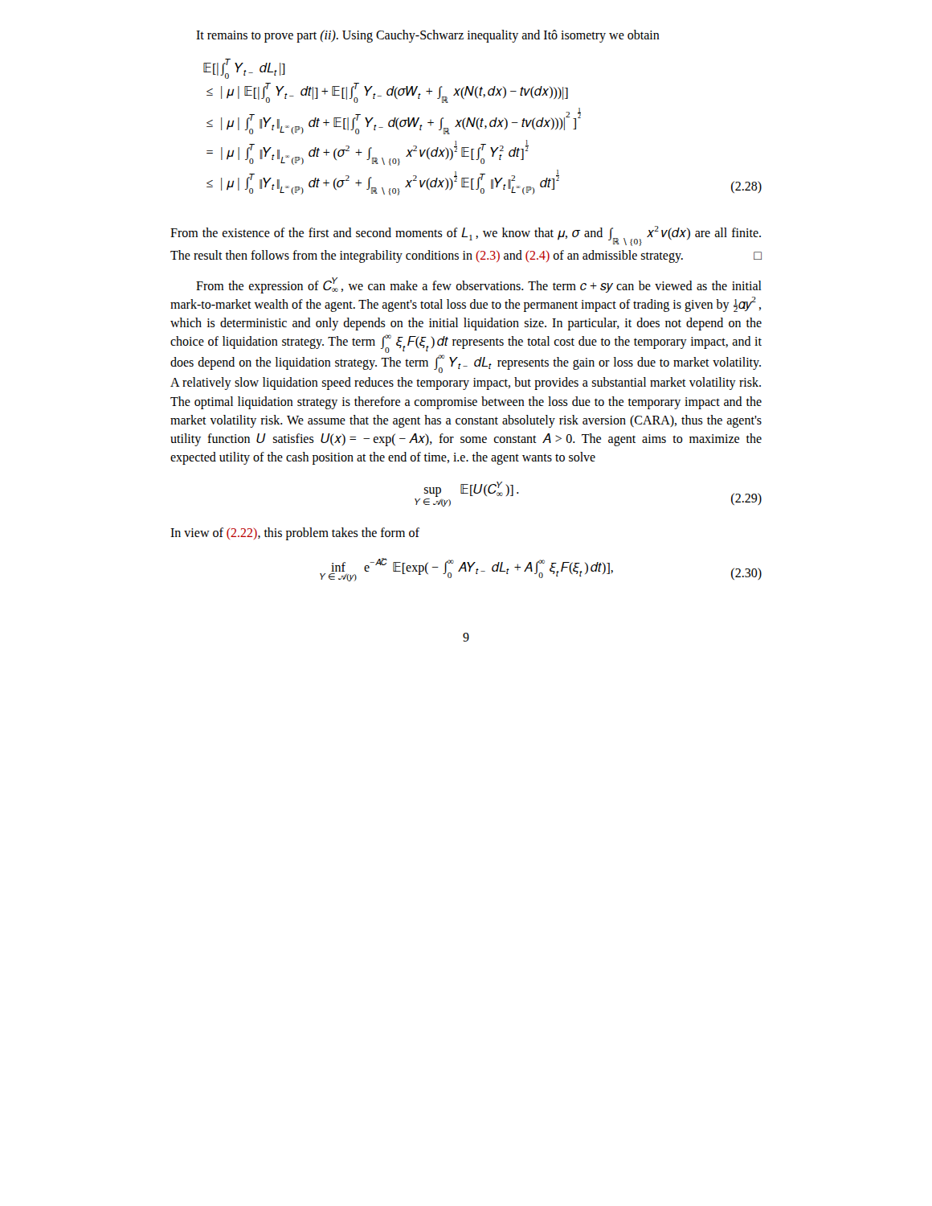It remains to prove part (ii). Using Cauchy-Schwarz inequality and Itô isometry we obtain
𝔼 [ | ∫0T Yt− dLt | ] ≤ |μ| 𝔼 [ | ∫0T Yt− dt | ] + 𝔼 [ | ∫0T Yt− d ( σWt + ∫ℝ x ( N(t,dx) − tν(dx) ) ) | ] ≤ |μ| ∫0T ‖Yt‖ L∞(ℙ) dt + 𝔼 [ | ∫0T Yt− d ( σWt + ∫ℝ x ( N(t,dx) − tν(dx) ) ) | 2 ] 12 = |μ| ∫0T ‖Yt‖ L∞(ℙ) dt + ( σ2 + ∫ℝ∖{0} x2 ν(dx) ) 12 𝔼 [ ∫0T Yt2 dt ] 12 ≤ |μ| ∫0T ‖Yt‖ L∞(ℙ) dt + ( σ2 + ∫ℝ∖{0} x2 ν(dx) ) 12 𝔼 [ ∫0T ‖Yt‖ L∞(ℙ) 2 dt ] 12
(2.28)
From the existence of the first and second moments of L1, we know that μ, σ and ∫ℝ∖{0}x2ν(dx) are all finite. The result then follows from the integrability conditions in (2.3) and (2.4) of an admissible strategy. □
From the expression of C∞Y, we can make a few observations. The term c+sy can be viewed as the initial mark-to-market wealth of the agent. The agent's total loss due to the permanent impact of trading is given by 12αy2, which is deterministic and only depends on the initial liquidation size. In particular, it does not depend on the choice of liquidation strategy. The term ∫0∞ξtF(ξt)dt represents the total cost due to the temporary impact, and it does depend on the liquidation strategy. The term ∫0∞Yt−dLt represents the gain or loss due to market volatility. A relatively slow liquidation speed reduces the temporary impact, but provides a substantial market volatility risk. The optimal liquidation strategy is therefore a compromise between the loss due to the temporary impact and the market volatility risk. We assume that the agent has a constant absolutely risk aversion (CARA), thus the agent's utility function U satisfies U(x)=−exp(−Ax), for some constant A>0. The agent aims to maximize the expected utility of the cash position at the end of time, i.e. the agent wants to solve
sup Y∈𝒜(y) 𝔼 [ U ( C∞Y ) ] .
(2.29)
In view of (2.22), this problem takes the form of
inf Y∈𝒜(y) e−AC~ 𝔼 [ exp ( − ∫0∞ A Yt− dLt + A ∫0∞ ξt F(ξt) dt ) ] ,
(2.30)
9